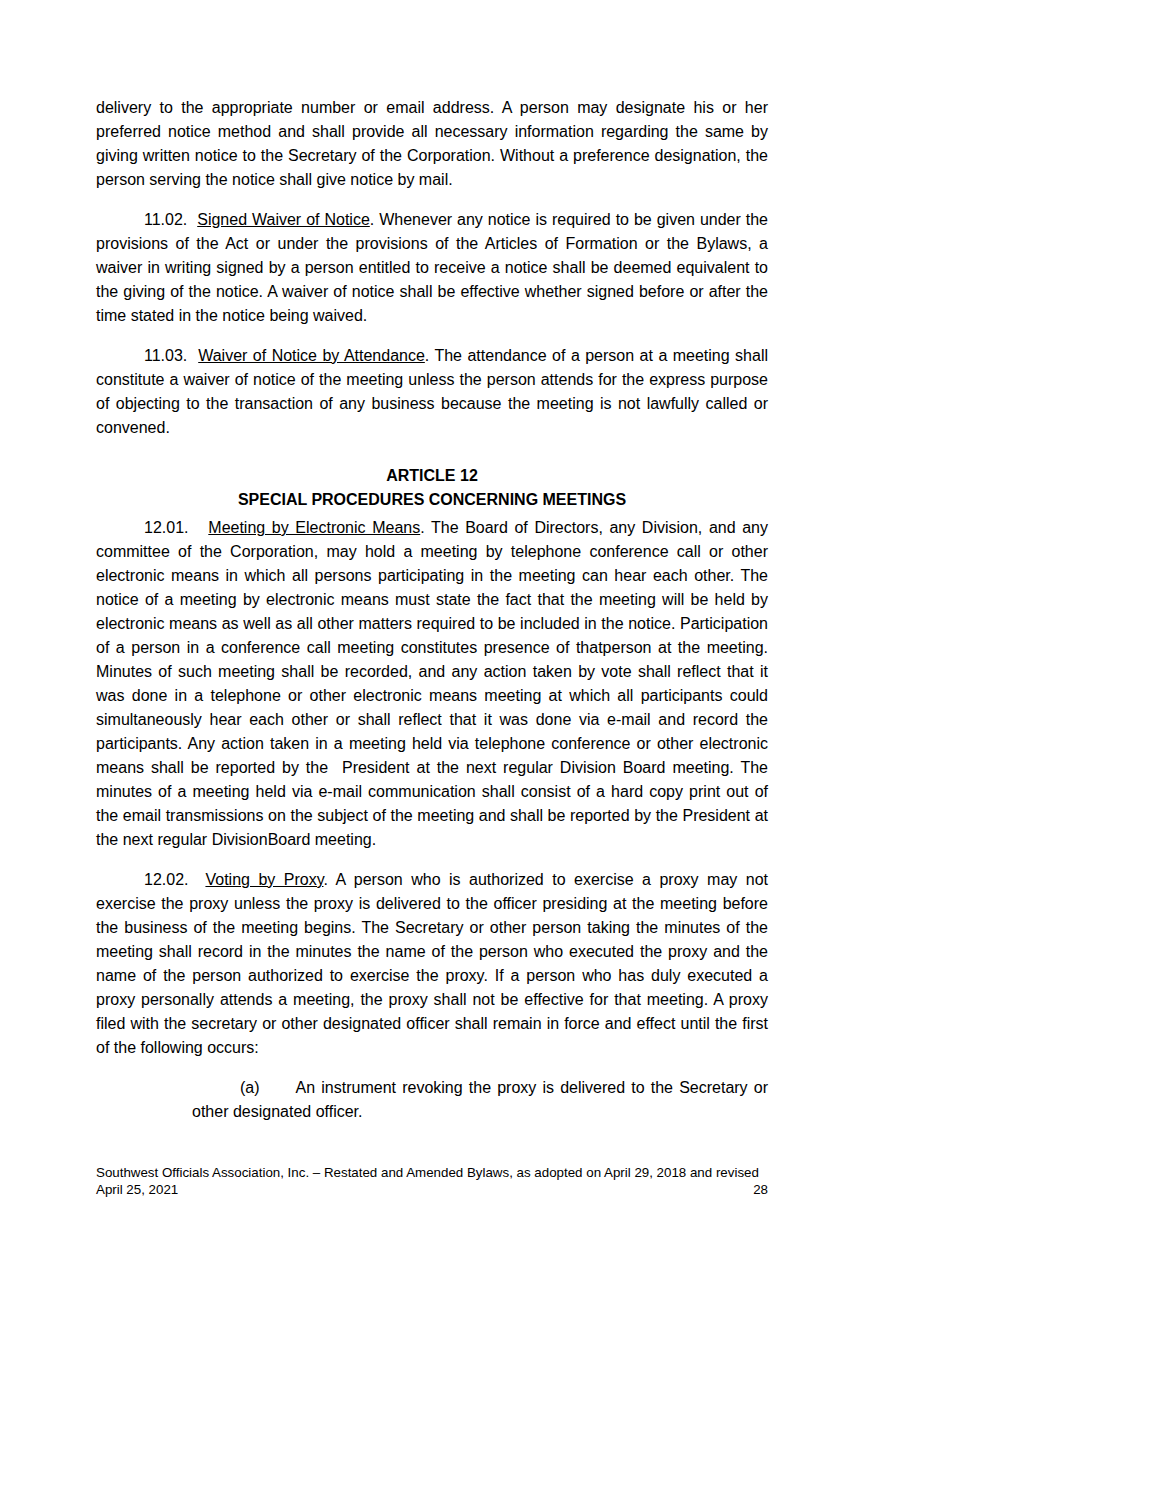delivery to the appropriate number or email address. A person may designate his or her preferred notice method and shall provide all necessary information regarding the same by giving written notice to the Secretary of the Corporation. Without a preference designation, the person serving the notice shall give notice by mail.
11.02. Signed Waiver of Notice. Whenever any notice is required to be given under the provisions of the Act or under the provisions of the Articles of Formation or the Bylaws, a waiver in writing signed by a person entitled to receive a notice shall be deemed equivalent to the giving of the notice. A waiver of notice shall be effective whether signed before or after the time stated in the notice being waived.
11.03. Waiver of Notice by Attendance. The attendance of a person at a meeting shall constitute a waiver of notice of the meeting unless the person attends for the express purpose of objecting to the transaction of any business because the meeting is not lawfully called or convened.
Article 12Special Procedures Concerning Meetings
12.01. Meeting by Electronic Means. The Board of Directors, any Division, and any committee of the Corporation, may hold a meeting by telephone conference call or other electronic means in which all persons participating in the meeting can hear each other. The notice of a meeting by electronic means must state the fact that the meeting will be held by electronic means as well as all other matters required to be included in the notice. Participation of a person in a conference call meeting constitutes presence of thatperson at the meeting. Minutes of such meeting shall be recorded, and any action taken by vote shall reflect that it was done in a telephone or other electronic means meeting at which all participants could simultaneously hear each other or shall reflect that it was done via e-mail and record the participants. Any action taken in a meeting held via telephone conference or other electronic means shall be reported by the President at the next regular Division Board meeting. The minutes of a meeting held via e-mail communication shall consist of a hard copy print out of the email transmissions on the subject of the meeting and shall be reported by the President at the next regular DivisionBoard meeting.
12.02. Voting by Proxy. A person who is authorized to exercise a proxy may not exercise the proxy unless the proxy is delivered to the officer presiding at the meeting before the business of the meeting begins. The Secretary or other person taking the minutes of the meeting shall record in the minutes the name of the person who executed the proxy and the name of the person authorized to exercise the proxy. If a person who has duly executed a proxy personally attends a meeting, the proxy shall not be effective for that meeting. A proxy filed with the secretary or other designated officer shall remain in force and effect until the first of the following occurs:
(a) An instrument revoking the proxy is delivered to the Secretary or other designated officer.
Southwest Officials Association, Inc. – Restated and Amended Bylaws, as adopted on April 29, 2018 and revised April 25, 2021 28